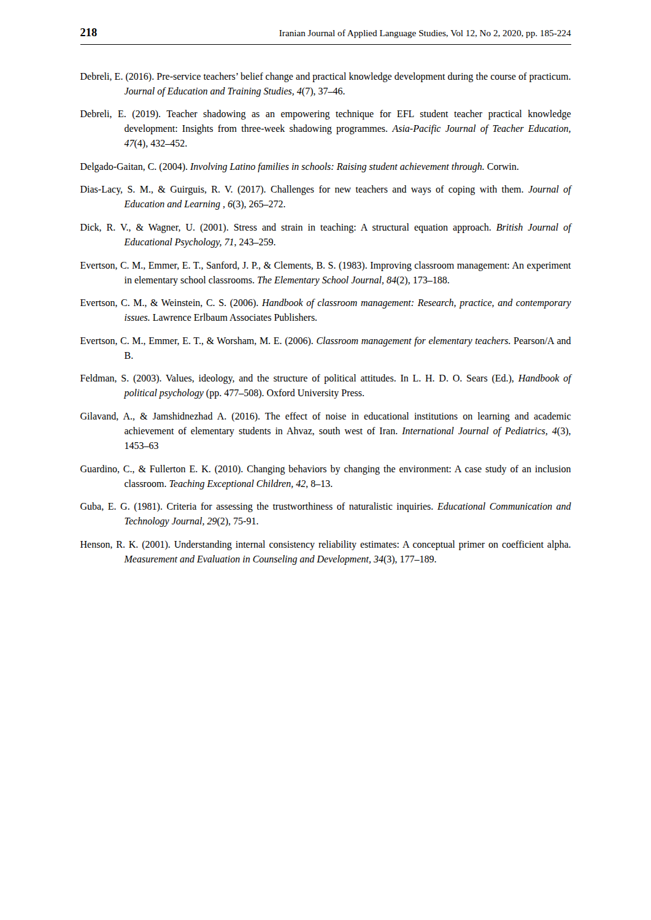218 Iranian Journal of Applied Language Studies, Vol 12, No 2, 2020, pp. 185-224
Debreli, E. (2016). Pre-service teachers’ belief change and practical knowledge development during the course of practicum. Journal of Education and Training Studies, 4(7), 37–46.
Debreli, E. (2019). Teacher shadowing as an empowering technique for EFL student teacher practical knowledge development: Insights from three-week shadowing programmes. Asia-Pacific Journal of Teacher Education, 47(4), 432–452.
Delgado-Gaitan, C. (2004). Involving Latino families in schools: Raising student achievement through. Corwin.
Dias-Lacy, S. M., & Guirguis, R. V. (2017). Challenges for new teachers and ways of coping with them. Journal of Education and Learning , 6(3), 265–272.
Dick, R. V., & Wagner, U. (2001). Stress and strain in teaching: A structural equation approach. British Journal of Educational Psychology, 71, 243–259.
Evertson, C. M., Emmer, E. T., Sanford, J. P., & Clements, B. S. (1983). Improving classroom management: An experiment in elementary school classrooms. The Elementary School Journal, 84(2), 173–188.
Evertson, C. M., & Weinstein, C. S. (2006). Handbook of classroom management: Research, practice, and contemporary issues. Lawrence Erlbaum Associates Publishers.
Evertson, C. M., Emmer, E. T., & Worsham, M. E. (2006). Classroom management for elementary teachers. Pearson/A and B.
Feldman, S. (2003). Values, ideology, and the structure of political attitudes. In L. H. D. O. Sears (Ed.), Handbook of political psychology (pp. 477–508). Oxford University Press.
Gilavand, A., & Jamshidnezhad A. (2016). The effect of noise in educational institutions on learning and academic achievement of elementary students in Ahvaz, south west of Iran. International Journal of Pediatrics, 4(3), 1453–63
Guardino, C., & Fullerton E. K. (2010). Changing behaviors by changing the environment: A case study of an inclusion classroom. Teaching Exceptional Children, 42, 8–13.
Guba, E. G. (1981). Criteria for assessing the trustworthiness of naturalistic inquiries. Educational Communication and Technology Journal, 29(2), 75-91.
Henson, R. K. (2001). Understanding internal consistency reliability estimates: A conceptual primer on coefficient alpha. Measurement and Evaluation in Counseling and Development, 34(3), 177–189.